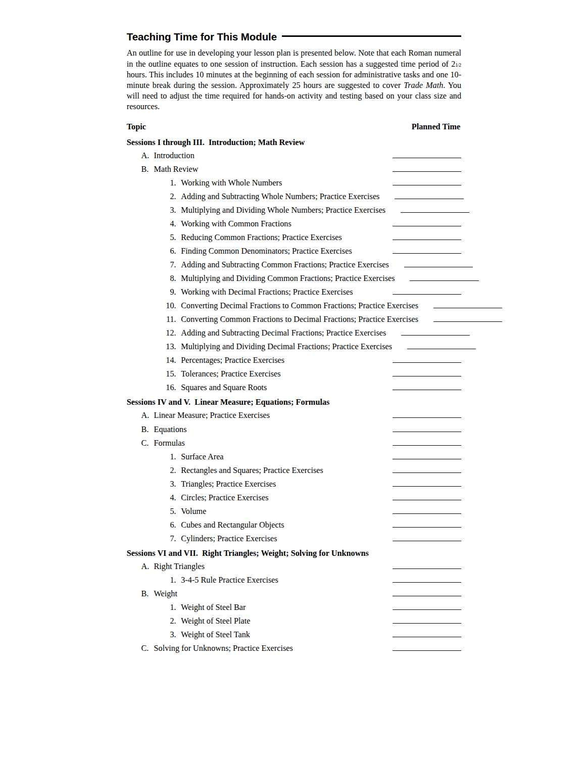Teaching Time for This Module
An outline for use in developing your lesson plan is presented below. Note that each Roman numeral in the outline equates to one session of instruction. Each session has a suggested time period of 21⁄2 hours. This includes 10 minutes at the beginning of each session for administrative tasks and one 10-minute break during the session. Approximately 25 hours are suggested to cover Trade Math. You will need to adjust the time required for hands-on activity and testing based on your class size and resources.
Topic Planned Time
Sessions I through III. Introduction; Math Review
A. Introduction
B. Math Review
1. Working with Whole Numbers
2. Adding and Subtracting Whole Numbers; Practice Exercises
3. Multiplying and Dividing Whole Numbers; Practice Exercises
4. Working with Common Fractions
5. Reducing Common Fractions; Practice Exercises
6. Finding Common Denominators; Practice Exercises
7. Adding and Subtracting Common Fractions; Practice Exercises
8. Multiplying and Dividing Common Fractions; Practice Exercises
9. Working with Decimal Fractions; Practice Exercises
10. Converting Decimal Fractions to Common Fractions; Practice Exercises
11. Converting Common Fractions to Decimal Fractions; Practice Exercises
12. Adding and Subtracting Decimal Fractions; Practice Exercises
13. Multiplying and Dividing Decimal Fractions; Practice Exercises
14. Percentages; Practice Exercises
15. Tolerances; Practice Exercises
16. Squares and Square Roots
Sessions IV and V. Linear Measure; Equations; Formulas
A. Linear Measure; Practice Exercises
B. Equations
C. Formulas
1. Surface Area
2. Rectangles and Squares; Practice Exercises
3. Triangles; Practice Exercises
4. Circles; Practice Exercises
5. Volume
6. Cubes and Rectangular Objects
7. Cylinders; Practice Exercises
Sessions VI and VII. Right Triangles; Weight; Solving for Unknowns
A. Right Triangles
1. 3-4-5 Rule Practice Exercises
B. Weight
1. Weight of Steel Bar
2. Weight of Steel Plate
3. Weight of Steel Tank
C. Solving for Unknowns; Practice Exercises